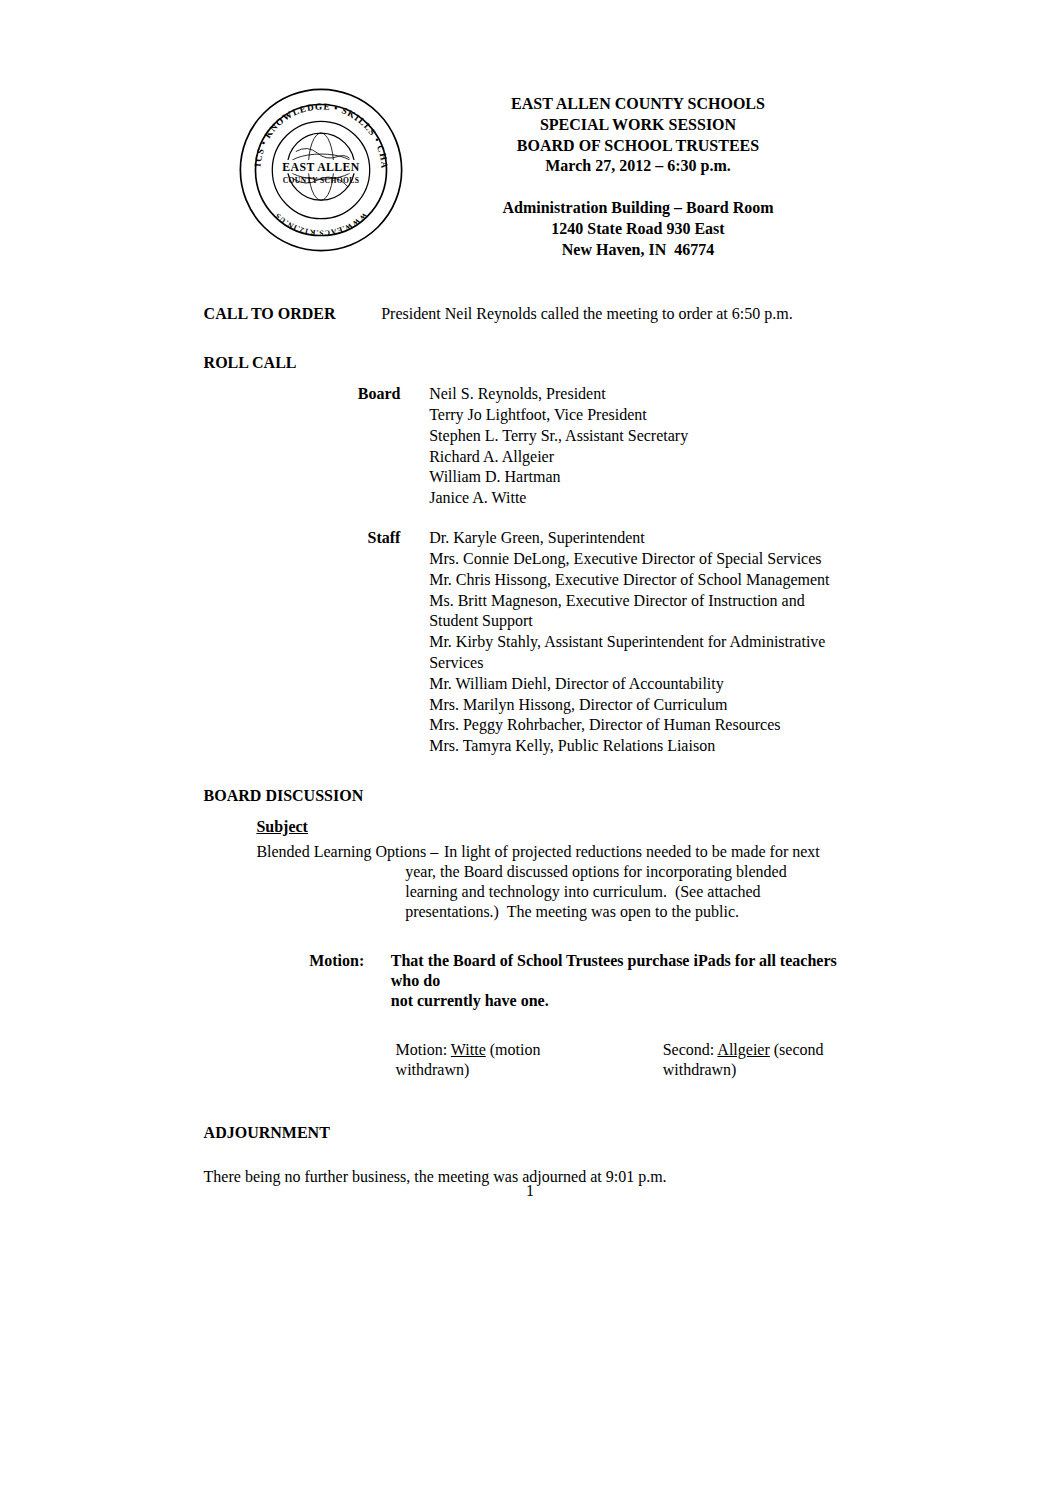ACADEMICS • KNOWLEDGE • SKILLS • CHARACTER WWW.EACS.K12.IN.US EAST ALLEN COUNTY SCHOOLS
EAST ALLEN COUNTY SCHOOLS
SPECIAL WORK SESSION
BOARD OF SCHOOL TRUSTEES
March 27, 2012 – 6:30 p.m.
Administration Building – Board Room
1240 State Road 930 East
New Haven, IN 46774
Call to Order
President Neil Reynolds called the meeting to order at 6:50 p.m.
Roll Call
Board
Neil S. Reynolds, President
Terry Jo Lightfoot, Vice President
Stephen L. Terry Sr., Assistant Secretary
Richard A. Allgeier
William D. Hartman
Janice A. Witte
Staff
Dr. Karyle Green, Superintendent
Mrs. Connie DeLong, Executive Director of Special Services
Mr. Chris Hissong, Executive Director of School Management
Ms. Britt Magneson, Executive Director of Instruction and Student Support
Mr. Kirby Stahly, Assistant Superintendent for Administrative Services
Mr. William Diehl, Director of Accountability
Mrs. Marilyn Hissong, Director of Curriculum
Mrs. Peggy Rohrbacher, Director of Human Resources
Mrs. Tamyra Kelly, Public Relations Liaison
Board Discussion
Subject
Blended Learning Options –
In light of projected reductions needed to be made for next
year, the Board discussed options for incorporating blended
learning and technology into curriculum. (See attached
presentations.) The meeting was open to the public.
Motion:
That the Board of School Trustees purchase iPads for all teachers who do
not currently have one.
Motion: Witte (motion withdrawn) Second: Allgeier (second withdrawn)
Adjournment
There being no further business, the meeting was adjourned at 9:01 p.m.
1